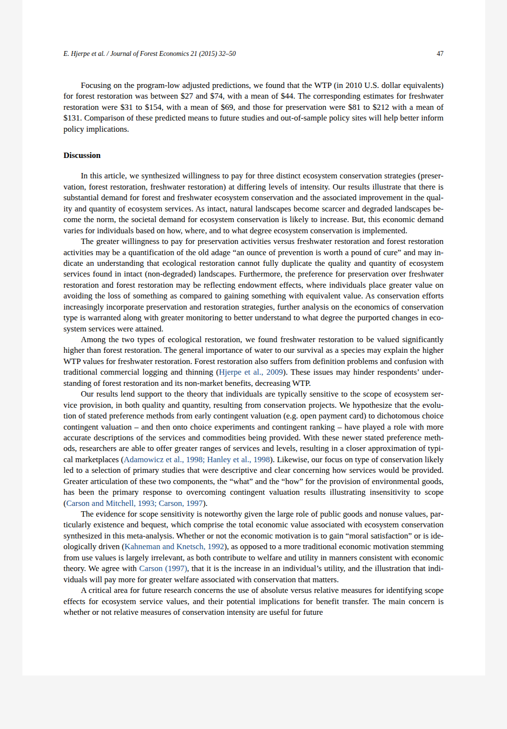E. Hjerpe et al. / Journal of Forest Economics 21 (2015) 32–50 47
Focusing on the program-low adjusted predictions, we found that the WTP (in 2010 U.S. dollar equivalents) for forest restoration was between $27 and $74, with a mean of $44. The corresponding estimates for freshwater restoration were $31 to $154, with a mean of $69, and those for preservation were $81 to $212 with a mean of $131. Comparison of these predicted means to future studies and out-of-sample policy sites will help better inform policy implications.
Discussion
In this article, we synthesized willingness to pay for three distinct ecosystem conservation strategies (preservation, forest restoration, freshwater restoration) at differing levels of intensity. Our results illustrate that there is substantial demand for forest and freshwater ecosystem conservation and the associated improvement in the quality and quantity of ecosystem services. As intact, natural landscapes become scarcer and degraded landscapes become the norm, the societal demand for ecosystem conservation is likely to increase. But, this economic demand varies for individuals based on how, where, and to what degree ecosystem conservation is implemented.
The greater willingness to pay for preservation activities versus freshwater restoration and forest restoration activities may be a quantification of the old adage “an ounce of prevention is worth a pound of cure” and may indicate an understanding that ecological restoration cannot fully duplicate the quality and quantity of ecosystem services found in intact (non-degraded) landscapes. Furthermore, the preference for preservation over freshwater restoration and forest restoration may be reflecting endowment effects, where individuals place greater value on avoiding the loss of something as compared to gaining something with equivalent value. As conservation efforts increasingly incorporate preservation and restoration strategies, further analysis on the economics of conservation type is warranted along with greater monitoring to better understand to what degree the purported changes in ecosystem services were attained.
Among the two types of ecological restoration, we found freshwater restoration to be valued significantly higher than forest restoration. The general importance of water to our survival as a species may explain the higher WTP values for freshwater restoration. Forest restoration also suffers from definition problems and confusion with traditional commercial logging and thinning (Hjerpe et al., 2009). These issues may hinder respondents’ understanding of forest restoration and its non-market benefits, decreasing WTP.
Our results lend support to the theory that individuals are typically sensitive to the scope of ecosystem service provision, in both quality and quantity, resulting from conservation projects. We hypothesize that the evolution of stated preference methods from early contingent valuation (e.g. open payment card) to dichotomous choice contingent valuation – and then onto choice experiments and contingent ranking – have played a role with more accurate descriptions of the services and commodities being provided. With these newer stated preference methods, researchers are able to offer greater ranges of services and levels, resulting in a closer approximation of typical marketplaces (Adamowicz et al., 1998; Hanley et al., 1998). Likewise, our focus on type of conservation likely led to a selection of primary studies that were descriptive and clear concerning how services would be provided. Greater articulation of these two components, the “what” and the “how” for the provision of environmental goods, has been the primary response to overcoming contingent valuation results illustrating insensitivity to scope (Carson and Mitchell, 1993; Carson, 1997).
The evidence for scope sensitivity is noteworthy given the large role of public goods and nonuse values, particularly existence and bequest, which comprise the total economic value associated with ecosystem conservation synthesized in this meta-analysis. Whether or not the economic motivation is to gain “moral satisfaction” or is ideologically driven (Kahneman and Knetsch, 1992), as opposed to a more traditional economic motivation stemming from use values is largely irrelevant, as both contribute to welfare and utility in manners consistent with economic theory. We agree with Carson (1997), that it is the increase in an individual’s utility, and the illustration that individuals will pay more for greater welfare associated with conservation that matters.
A critical area for future research concerns the use of absolute versus relative measures for identifying scope effects for ecosystem service values, and their potential implications for benefit transfer. The main concern is whether or not relative measures of conservation intensity are useful for future